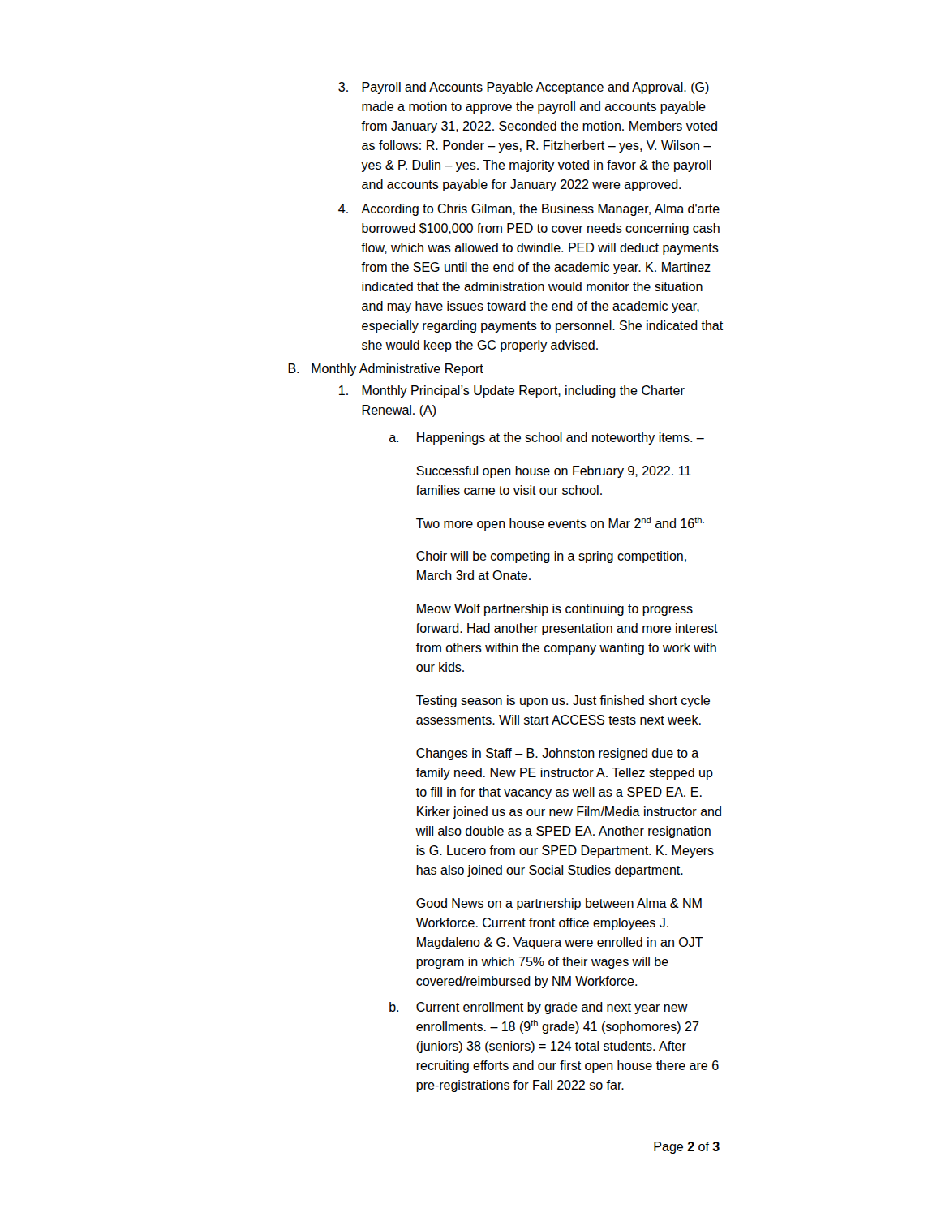3. Payroll and Accounts Payable Acceptance and Approval. (G) made a motion to approve the payroll and accounts payable from January 31, 2022. Seconded the motion. Members voted as follows: R. Ponder – yes, R. Fitzherbert – yes, V. Wilson – yes & P. Dulin – yes. The majority voted in favor & the payroll and accounts payable for January 2022 were approved.
4. According to Chris Gilman, the Business Manager, Alma d'arte borrowed $100,000 from PED to cover needs concerning cash flow, which was allowed to dwindle. PED will deduct payments from the SEG until the end of the academic year. K. Martinez indicated that the administration would monitor the situation and may have issues toward the end of the academic year, especially regarding payments to personnel. She indicated that she would keep the GC properly advised.
B. Monthly Administrative Report
1. Monthly Principal’s Update Report, including the Charter Renewal. (A)
a.
Happenings at the school and noteworthy items. –
Successful open house on February 9, 2022. 11 families came to visit our school.
Two more open house events on Mar 2nd and 16th.
Choir will be competing in a spring competition, March 3rd at Onate.
Meow Wolf partnership is continuing to progress forward. Had another presentation and more interest from others within the company wanting to work with our kids.
Testing season is upon us. Just finished short cycle assessments. Will start ACCESS tests next week.
Changes in Staff – B. Johnston resigned due to a family need. New PE instructor A. Tellez stepped up to fill in for that vacancy as well as a SPED EA. E. Kirker joined us as our new Film/Media instructor and will also double as a SPED EA. Another resignation is G. Lucero from our SPED Department. K. Meyers has also joined our Social Studies department.
Good News on a partnership between Alma & NM Workforce. Current front office employees J. Magdaleno & G. Vaquera were enrolled in an OJT program in which 75% of their wages will be covered/reimbursed by NM Workforce.
b.
Current enrollment by grade and next year new enrollments. – 18 (9th grade) 41 (sophomores) 27 (juniors) 38 (seniors) = 124 total students. After recruiting efforts and our first open house there are 6 pre-registrations for Fall 2022 so far.
Page 2 of 3